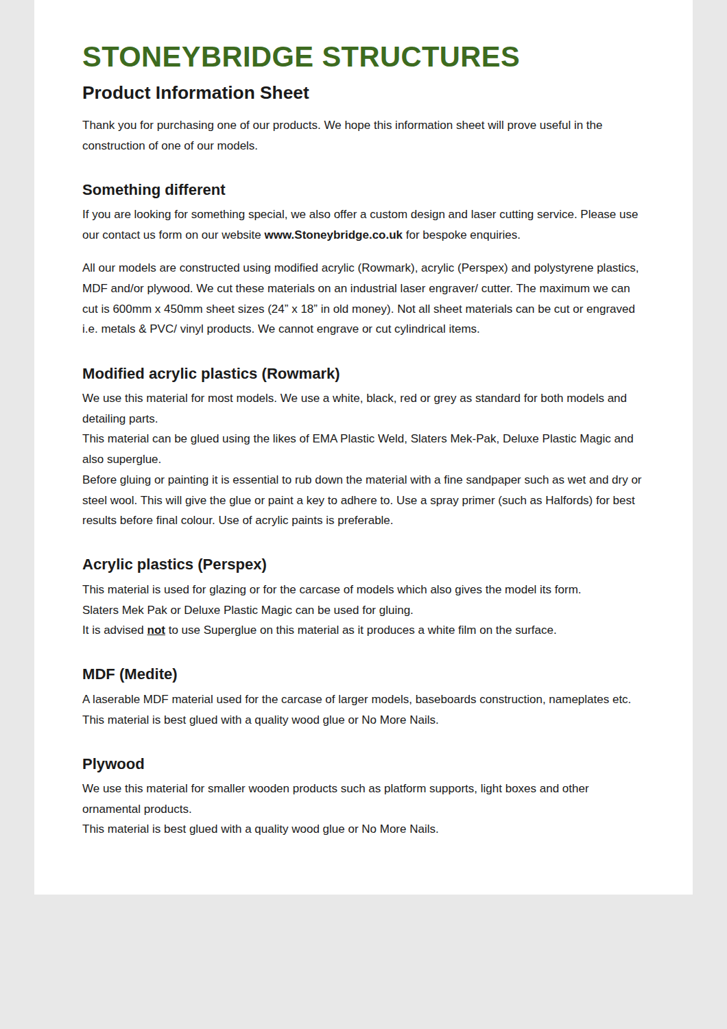STONEYBRIDGE STRUCTURES
Product Information Sheet
Thank you for purchasing one of our products. We hope this information sheet will prove useful in the construction of one of our models.
Something different
If you are looking for something special, we also offer a custom design and laser cutting service. Please use our contact us form on our website www.Stoneybridge.co.uk for bespoke enquiries.
All our models are constructed using modified acrylic (Rowmark), acrylic (Perspex) and polystyrene plastics, MDF and/or plywood. We cut these materials on an industrial laser engraver/ cutter. The maximum we can cut is 600mm x 450mm sheet sizes (24” x 18” in old money). Not all sheet materials can be cut or engraved i.e. metals & PVC/ vinyl products. We cannot engrave or cut cylindrical items.
Modified acrylic plastics (Rowmark)
We use this material for most models. We use a white, black, red or grey as standard for both models and detailing parts.
This material can be glued using the likes of EMA Plastic Weld, Slaters Mek-Pak, Deluxe Plastic Magic and also superglue.
Before gluing or painting it is essential to rub down the material with a fine sandpaper such as wet and dry or steel wool. This will give the glue or paint a key to adhere to. Use a spray primer (such as Halfords) for best results before final colour. Use of acrylic paints is preferable.
Acrylic plastics (Perspex)
This material is used for glazing or for the carcase of models which also gives the model its form.
Slaters Mek Pak or Deluxe Plastic Magic can be used for gluing.
It is advised not to use Superglue on this material as it produces a white film on the surface.
MDF (Medite)
A laserable MDF material used for the carcase of larger models, baseboards construction, nameplates etc.
This material is best glued with a quality wood glue or No More Nails.
Plywood
We use this material for smaller wooden products such as platform supports, light boxes and other ornamental products.
This material is best glued with a quality wood glue or No More Nails.